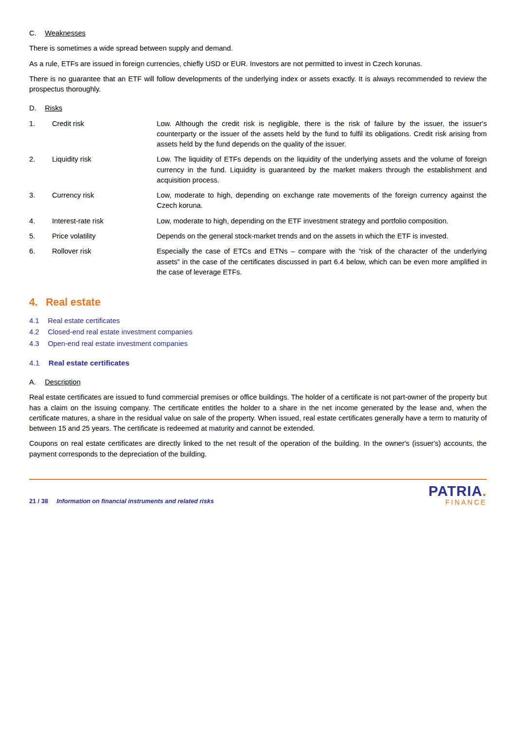C. Weaknesses
There is sometimes a wide spread between supply and demand.
As a rule, ETFs are issued in foreign currencies, chiefly USD or EUR. Investors are not permitted to invest in Czech korunas.
There is no guarantee that an ETF will follow developments of the underlying index or assets exactly. It is always recommended to review the prospectus thoroughly.
D. Risks
| 1. | Credit risk | Low. Although the credit risk is negligible, there is the risk of failure by the issuer, the issuer's counterparty or the issuer of the assets held by the fund to fulfil its obligations. Credit risk arising from assets held by the fund depends on the quality of the issuer. |
| 2. | Liquidity risk | Low. The liquidity of ETFs depends on the liquidity of the underlying assets and the volume of foreign currency in the fund. Liquidity is guaranteed by the market makers through the establishment and acquisition process. |
| 3. | Currency risk | Low, moderate to high, depending on exchange rate movements of the foreign currency against the Czech koruna. |
| 4. | Interest-rate risk | Low, moderate to high, depending on the ETF investment strategy and portfolio composition. |
| 5. | Price volatility | Depends on the general stock-market trends and on the assets in which the ETF is invested. |
| 6. | Rollover risk | Especially the case of ETCs and ETNs – compare with the “risk of the character of the underlying assets” in the case of the certificates discussed in part 6.4 below, which can be even more amplified in the case of leverage ETFs. |
4. Real estate
4.1 Real estate certificates
4.2 Closed-end real estate investment companies
4.3 Open-end real estate investment companies
4.1 Real estate certificates
A. Description
Real estate certificates are issued to fund commercial premises or office buildings. The holder of a certificate is not part-owner of the property but has a claim on the issuing company. The certificate entitles the holder to a share in the net income generated by the lease and, when the certificate matures, a share in the residual value on sale of the property. When issued, real estate certificates generally have a term to maturity of between 15 and 25 years. The certificate is redeemed at maturity and cannot be extended.
Coupons on real estate certificates are directly linked to the net result of the operation of the building. In the owner's (issuer's) accounts, the payment corresponds to the depreciation of the building.
21 / 38 Information on financial instruments and related risks
PATRIA.
FINANCE